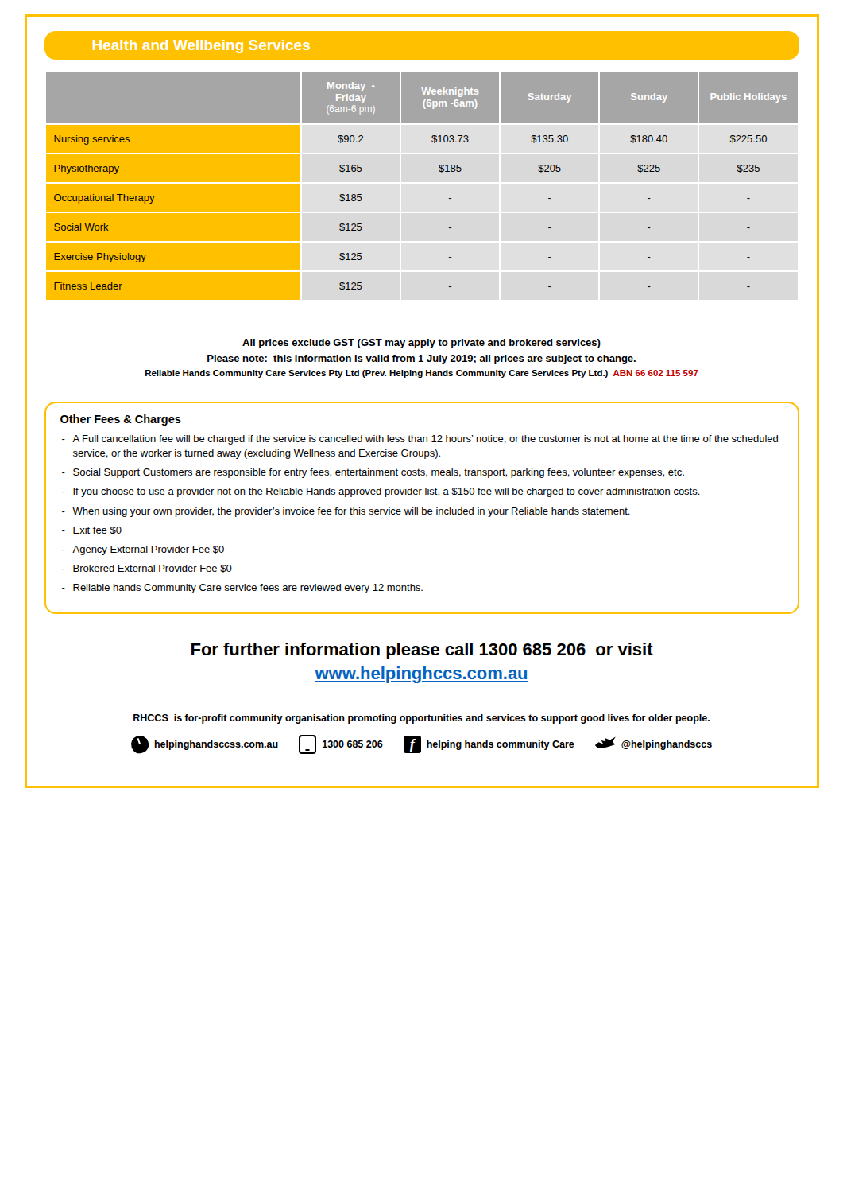Health and Wellbeing Services
| | Monday - Friday (6am-6 pm) | Weeknights (6pm -6am) | Saturday | Sunday | Public Holidays |
| --- | --- | --- | --- | --- | --- |
| Nursing services | $90.2 | $103.73 | $135.30 | $180.40 | $225.50 |
| Physiotherapy | $165 | $185 | $205 | $225 | $235 |
| Occupational Therapy | $185 | - | - | - | - |
| Social Work | $125 | - | - | - | - |
| Exercise Physiology | $125 | - | - | - | - |
| Fitness Leader | $125 | - | - | - | - |
All prices exclude GST (GST may apply to private and brokered services)
Please note: this information is valid from 1 July 2019; all prices are subject to change.
Reliable Hands Community Care Services Pty Ltd (Prev. Helping Hands Community Care Services Pty Ltd.) ABN 66 602 115 597
Other Fees & Charges
A Full cancellation fee will be charged if the service is cancelled with less than 12 hours’ notice, or the customer is not at home at the time of the scheduled service, or the worker is turned away (excluding Wellness and Exercise Groups).
Social Support Customers are responsible for entry fees, entertainment costs, meals, transport, parking fees, volunteer expenses, etc.
If you choose to use a provider not on the Reliable Hands approved provider list, a $150 fee will be charged to cover administration costs.
When using your own provider, the provider’s invoice fee for this service will be included in your Reliable hands statement.
Exit fee $0
Agency External Provider Fee $0
Brokered External Provider Fee $0
Reliable hands Community Care service fees are reviewed every 12 months.
For further information please call 1300 685 206 or visit
www.helpinghccs.com.au
RHCCS is for-profit community organisation promoting opportunities and services to support good lives for older people.
helpinghandsccss.com.au 1300 685 206 fhelping hands community Care @helpinghandsccs